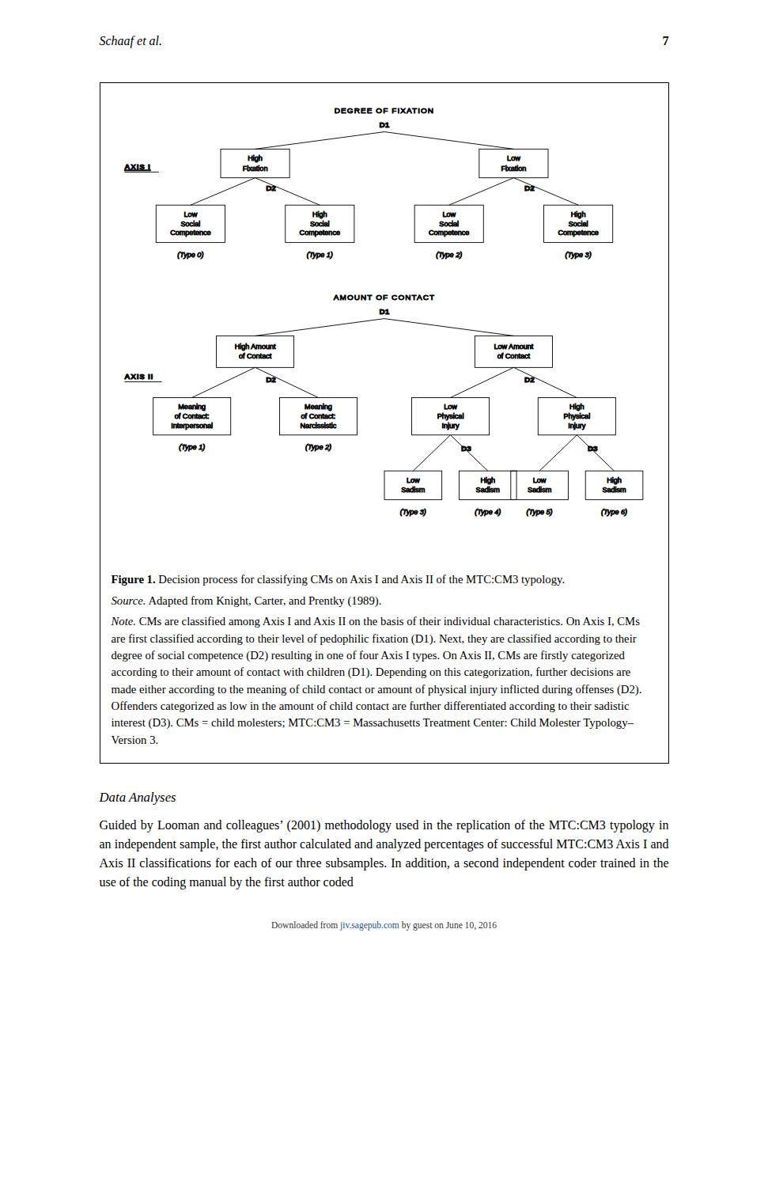Schaaf et al. 7
Decision process for classifying child molesters on Axis I and Axis II of the MTC:CM3 typology A two-part hierarchical decision tree. Axis I branches on degree of fixation then social competence, yielding Types 0 through 3. Axis II branches on amount of contact, then meaning of contact or physical injury, then sadism, yielding Types 1 through 6. DEGREE OF FIXATION D1 High Fixation Low Fixation AXIS I D2 D2 Low Social Competence High Social Competence Low Social Competence High Social Competence (Type 0) (Type 1) (Type 2) (Type 3) AMOUNT OF CONTACT D1 High Amount of Contact Low Amount of Contact AXIS II D2 D2 Meaning of Contact: Interpersonal Meaning of Contact: Narcissistic Low Physical Injury High Physical Injury (Type 1) (Type 2) D3 D3 Low Sadism High Sadism Low Sadism High Sadism (Type 3) (Type 4) (Type 5) (Type 6)
Figure 1. Decision process for classifying CMs on Axis I and Axis II of the MTC:CM3 typology.
Source. Adapted from Knight, Carter, and Prentky (1989).
Note. CMs are classified among Axis I and Axis II on the basis of their individual characteristics. On Axis I, CMs are first classified according to their level of pedophilic fixation (D1). Next, they are classified according to their degree of social competence (D2) resulting in one of four Axis I types. On Axis II, CMs are firstly categorized according to their amount of contact with children (D1). Depending on this categorization, further decisions are made either according to the meaning of child contact or amount of physical injury inflicted during offenses (D2). Offenders categorized as low in the amount of child contact are further differentiated according to their sadistic interest (D3). CMs = child molesters; MTC:CM3 = Massachusetts Treatment Center: Child Molester Typology–Version 3.
Data Analyses
Guided by Looman and colleagues’ (2001) methodology used in the replication of the MTC:CM3 typology in an independent sample, the first author calculated and analyzed percentages of successful MTC:CM3 Axis I and Axis II classifications for each of our three subsamples. In addition, a second independent coder trained in the use of the coding manual by the first author coded
Downloaded from jiv.sagepub.com by guest on June 10, 2016